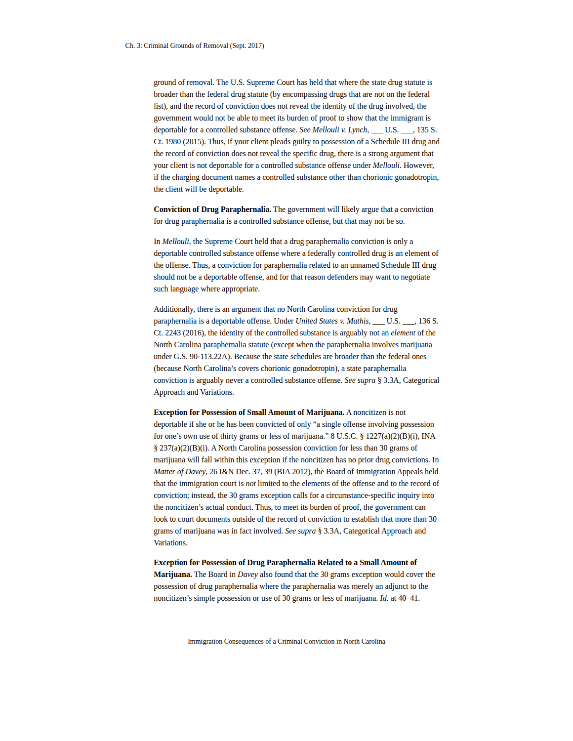Ch. 3: Criminal Grounds of Removal (Sept. 2017)
ground of removal. The U.S. Supreme Court has held that where the state drug statute is broader than the federal drug statute (by encompassing drugs that are not on the federal list), and the record of conviction does not reveal the identity of the drug involved, the government would not be able to meet its burden of proof to show that the immigrant is deportable for a controlled substance offense. See Mellouli v. Lynch, ___ U.S. ___, 135 S. Ct. 1980 (2015). Thus, if your client pleads guilty to possession of a Schedule III drug and the record of conviction does not reveal the specific drug, there is a strong argument that your client is not deportable for a controlled substance offense under Mellouli. However, if the charging document names a controlled substance other than chorionic gonadotropin, the client will be deportable.
Conviction of Drug Paraphernalia. The government will likely argue that a conviction for drug paraphernalia is a controlled substance offense, but that may not be so.
In Mellouli, the Supreme Court held that a drug paraphernalia conviction is only a deportable controlled substance offense where a federally controlled drug is an element of the offense. Thus, a conviction for paraphernalia related to an unnamed Schedule III drug should not be a deportable offense, and for that reason defenders may want to negotiate such language where appropriate.
Additionally, there is an argument that no North Carolina conviction for drug paraphernalia is a deportable offense. Under United States v. Mathis, ___ U.S. ___, 136 S. Ct. 2243 (2016), the identity of the controlled substance is arguably not an element of the North Carolina paraphernalia statute (except when the paraphernalia involves marijuana under G.S. 90-113.22A). Because the state schedules are broader than the federal ones (because North Carolina’s covers chorionic gonadotropin), a state paraphernalia conviction is arguably never a controlled substance offense. See supra § 3.3A, Categorical Approach and Variations.
Exception for Possession of Small Amount of Marijuana. A noncitizen is not deportable if she or he has been convicted of only “a single offense involving possession for one’s own use of thirty grams or less of marijuana.” 8 U.S.C. § 1227(a)(2)(B)(i), INA § 237(a)(2)(B)(i). A North Carolina possession conviction for less than 30 grams of marijuana will fall within this exception if the noncitizen has no prior drug convictions. In Matter of Davey, 26 I&N Dec. 37, 39 (BIA 2012), the Board of Immigration Appeals held that the immigration court is not limited to the elements of the offense and to the record of conviction; instead, the 30 grams exception calls for a circumstance-specific inquiry into the noncitizen’s actual conduct. Thus, to meet its burden of proof, the government can look to court documents outside of the record of conviction to establish that more than 30 grams of marijuana was in fact involved. See supra § 3.3A, Categorical Approach and Variations.
Exception for Possession of Drug Paraphernalia Related to a Small Amount of Marijuana. The Board in Davey also found that the 30 grams exception would cover the possession of drug paraphernalia where the paraphernalia was merely an adjunct to the noncitizen’s simple possession or use of 30 grams or less of marijuana. Id. at 40–41.
Immigration Consequences of a Criminal Conviction in North Carolina